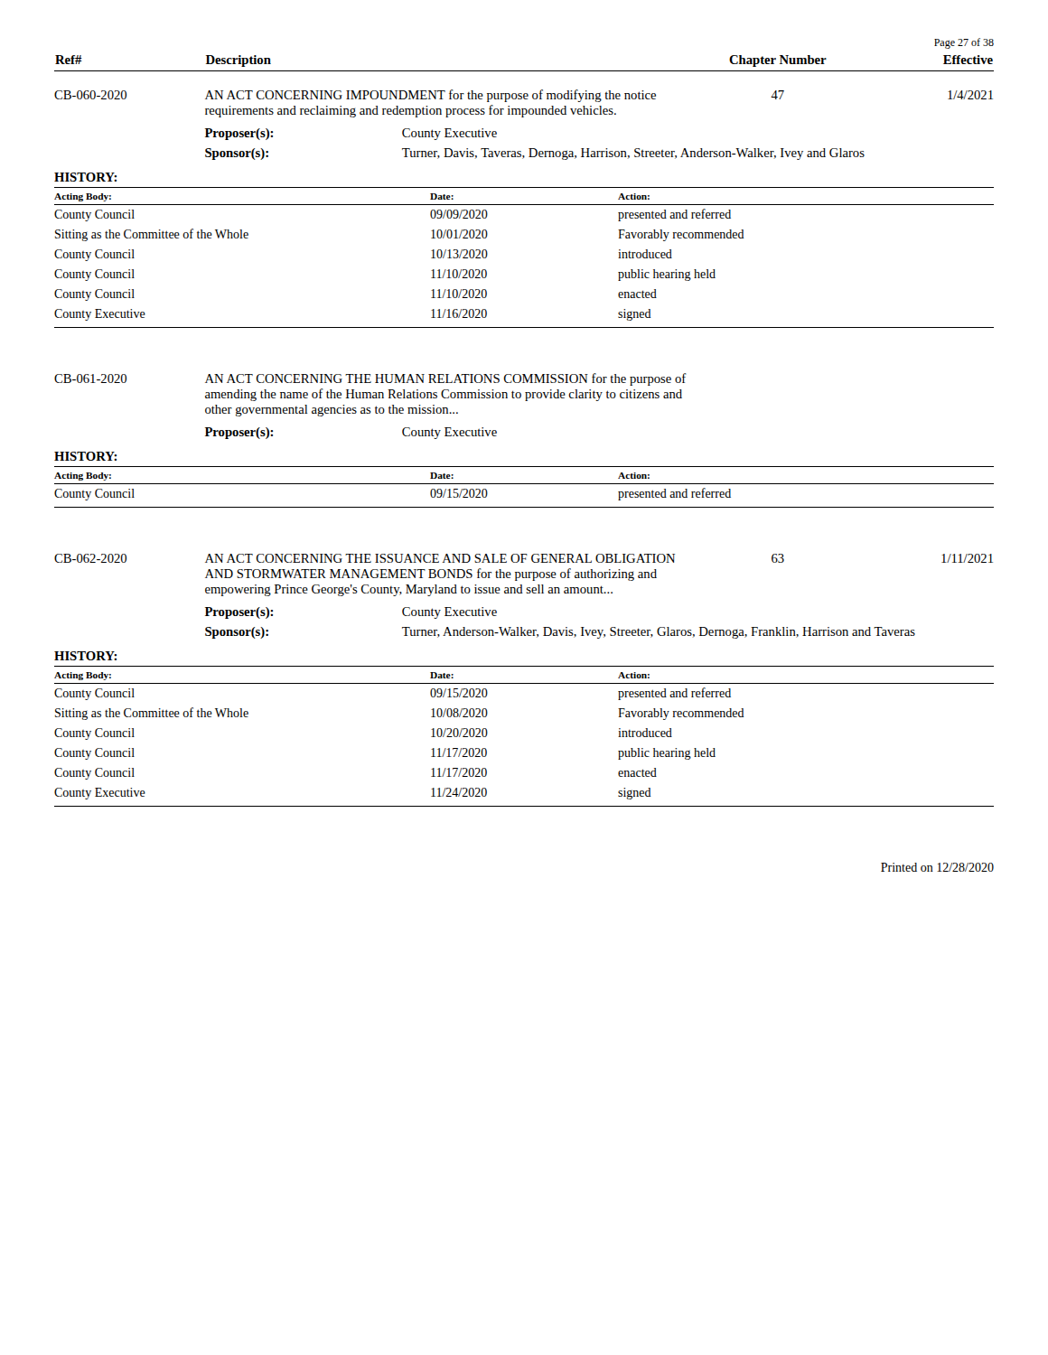Page 27 of 38
| Ref# | Description | Chapter Number | Effective |
| CB-060-2020 | AN ACT CONCERNING IMPOUNDMENT for the purpose of modifying the notice requirements and reclaiming and redemption process for impounded vehicles. | 47 | 1/4/2021 |
| | / Proposer(s): / County Executive / / Sponsor(s): / Turner, Davis, Taveras, Dernoga, Harrison, Streeter, Anderson-Walker, Ivey and Glaros / |
HISTORY:
| Acting Body: | Date: | Action: |
| --- | --- | --- |
| County Council | 09/09/2020 | presented and referred |
| Sitting as the Committee of the Whole | 10/01/2020 | Favorably recommended |
| County Council | 10/13/2020 | introduced |
| County Council | 11/10/2020 | public hearing held |
| County Council | 11/10/2020 | enacted |
| County Executive | 11/16/2020 | signed |
| CB-061-2020 | AN ACT CONCERNING THE HUMAN RELATIONS COMMISSION for the purpose of amending the name of the Human Relations Commission to provide clarity to citizens and other governmental agencies as to the mission... | | |
| | / Proposer(s): / County Executive / |
HISTORY:
| Acting Body: | Date: | Action: |
| --- | --- | --- |
| County Council | 09/15/2020 | presented and referred |
| CB-062-2020 | AN ACT CONCERNING THE ISSUANCE AND SALE OF GENERAL OBLIGATION AND STORMWATER MANAGEMENT BONDS for the purpose of authorizing and empowering Prince George's County, Maryland to issue and sell an amount... | 63 | 1/11/2021 |
| | / Proposer(s): / County Executive / / Sponsor(s): / Turner, Anderson-Walker, Davis, Ivey, Streeter, Glaros, Dernoga, Franklin, Harrison and Taveras / |
HISTORY:
| Acting Body: | Date: | Action: |
| --- | --- | --- |
| County Council | 09/15/2020 | presented and referred |
| Sitting as the Committee of the Whole | 10/08/2020 | Favorably recommended |
| County Council | 10/20/2020 | introduced |
| County Council | 11/17/2020 | public hearing held |
| County Council | 11/17/2020 | enacted |
| County Executive | 11/24/2020 | signed |
Printed on 12/28/2020